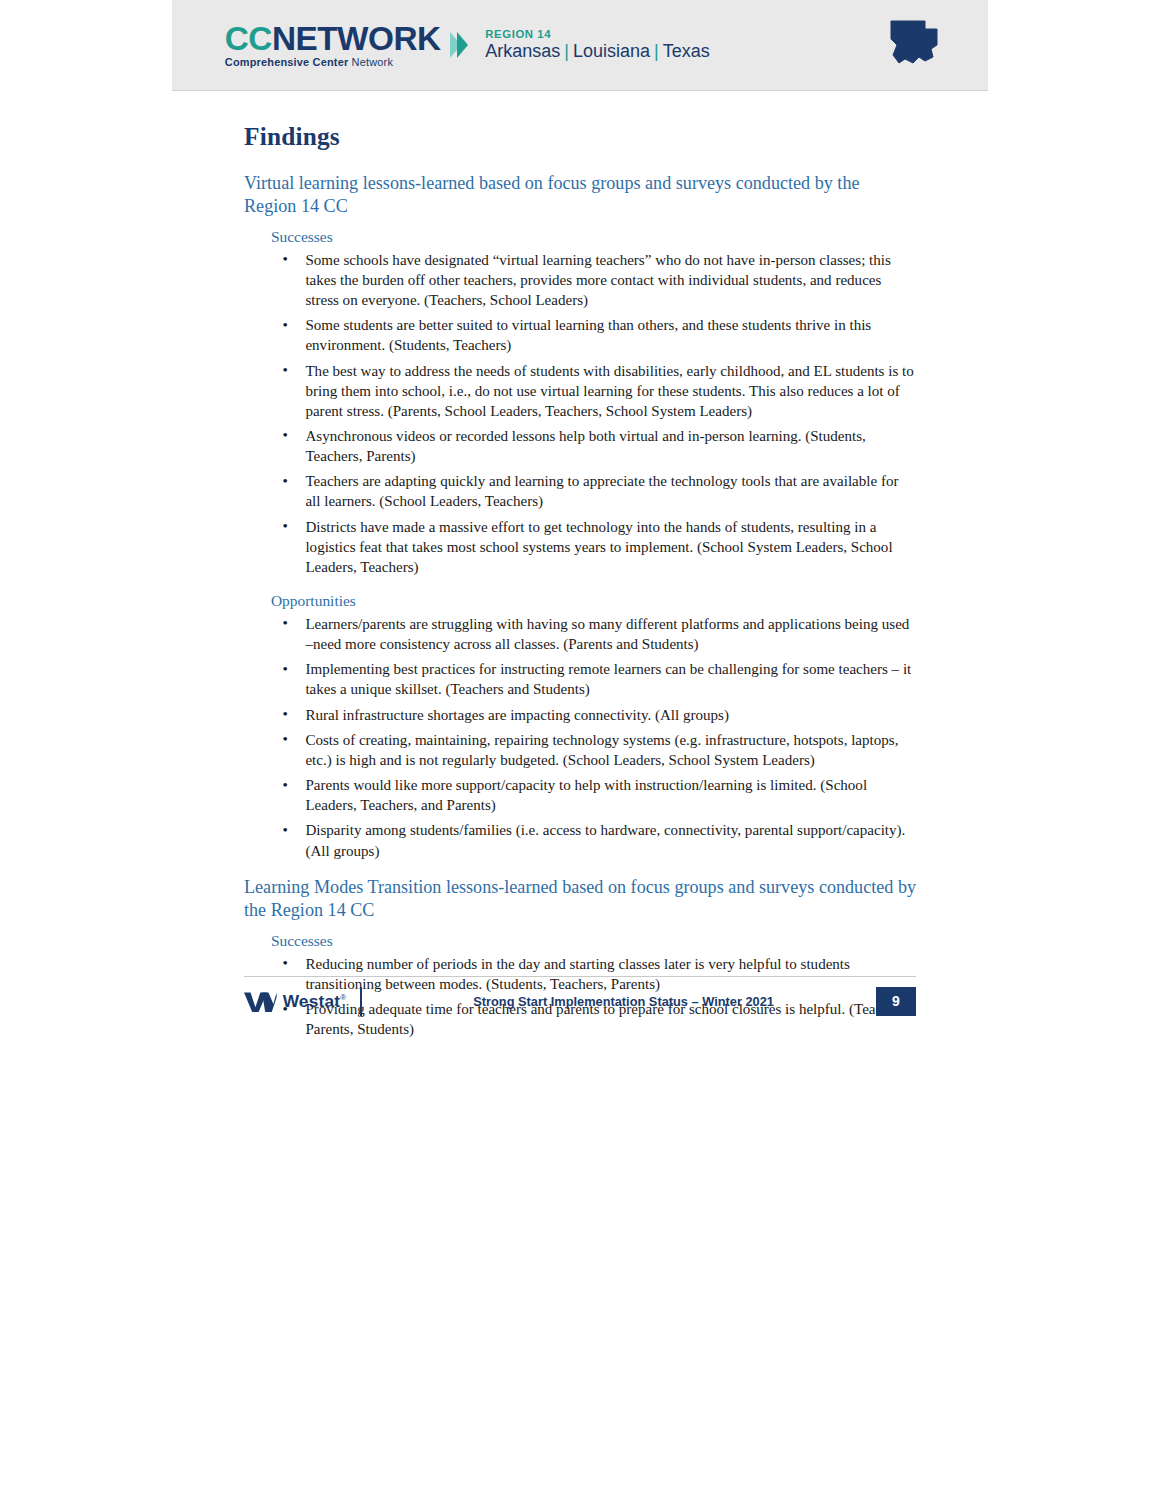CC NETWORK
Comprehensive Center Network
REGION 14
Arkansas|Louisiana|Texas
Findings
Virtual learning lessons-learned based on focus groups and surveys conducted by the Region 14 CC
Successes
Some schools have designated “virtual learning teachers” who do not have in-person classes; this takes the burden off other teachers, provides more contact with individual students, and reduces stress on everyone. (Teachers, School Leaders)
Some students are better suited to virtual learning than others, and these students thrive in this environment. (Students, Teachers)
The best way to address the needs of students with disabilities, early childhood, and EL students is to bring them into school, i.e., do not use virtual learning for these students. This also reduces a lot of parent stress. (Parents, School Leaders, Teachers, School System Leaders)
Asynchronous videos or recorded lessons help both virtual and in-person learning. (Students, Teachers, Parents)
Teachers are adapting quickly and learning to appreciate the technology tools that are available for all learners. (School Leaders, Teachers)
Districts have made a massive effort to get technology into the hands of students, resulting in a logistics feat that takes most school systems years to implement. (School System Leaders, School Leaders, Teachers)
Opportunities
Learners/parents are struggling with having so many different platforms and applications being used –need more consistency across all classes. (Parents and Students)
Implementing best practices for instructing remote learners can be challenging for some teachers – it takes a unique skillset. (Teachers and Students)
Rural infrastructure shortages are impacting connectivity. (All groups)
Costs of creating, maintaining, repairing technology systems (e.g. infrastructure, hotspots, laptops, etc.) is high and is not regularly budgeted. (School Leaders, School System Leaders)
Parents would like more support/capacity to help with instruction/learning is limited. (School Leaders, Teachers, and Parents)
Disparity among students/families (i.e. access to hardware, connectivity, parental support/capacity). (All groups)
Learning Modes Transition lessons-learned based on focus groups and surveys conducted by the Region 14 CC
Successes
Reducing number of periods in the day and starting classes later is very helpful to students transitioning between modes. (Students, Teachers, Parents)
Providing adequate time for teachers and parents to prepare for school closures is helpful. (Teachers, Parents, Students)
Westat®
Strong Start Implementation Status – Winter 2021
9